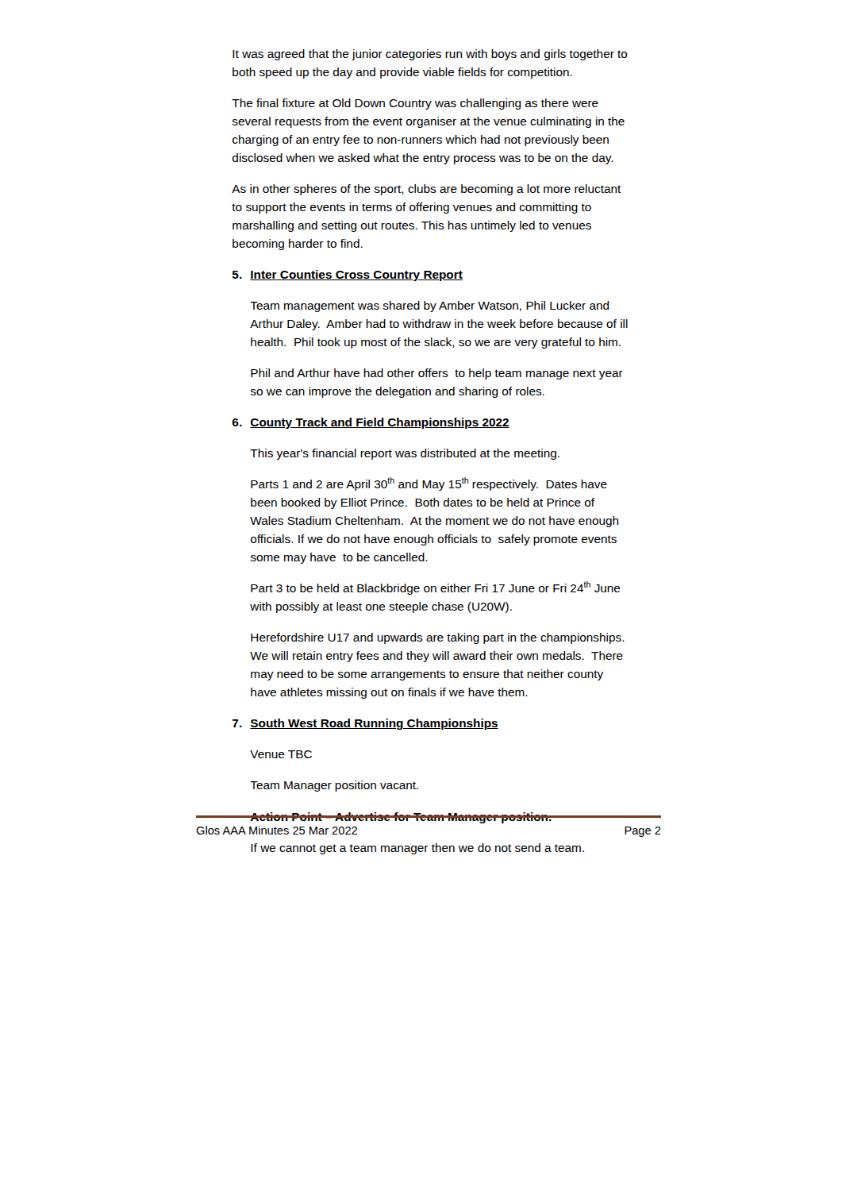It was agreed that the junior categories run with boys and girls together to both speed up the day and provide viable fields for competition.
The final fixture at Old Down Country was challenging as there were several requests from the event organiser at the venue culminating in the charging of an entry fee to non-runners which had not previously been disclosed when we asked what the entry process was to be on the day.
As in other spheres of the sport, clubs are becoming a lot more reluctant to support the events in terms of offering venues and committing to marshalling and setting out routes. This has untimely led to venues becoming harder to find.
5. Inter Counties Cross Country Report
Team management was shared by Amber Watson, Phil Lucker and Arthur Daley. Amber had to withdraw in the week before because of ill health. Phil took up most of the slack, so we are very grateful to him.
Phil and Arthur have had other offers to help team manage next year so we can improve the delegation and sharing of roles.
6. County Track and Field Championships 2022
This year's financial report was distributed at the meeting.
Parts 1 and 2 are April 30th and May 15th respectively. Dates have been booked by Elliot Prince. Both dates to be held at Prince of Wales Stadium Cheltenham. At the moment we do not have enough officials. If we do not have enough officials to safely promote events some may have to be cancelled.
Part 3 to be held at Blackbridge on either Fri 17 June or Fri 24th June with possibly at least one steeple chase (U20W).
Herefordshire U17 and upwards are taking part in the championships. We will retain entry fees and they will award their own medals. There may need to be some arrangements to ensure that neither county have athletes missing out on finals if we have them.
7. South West Road Running Championships
Venue TBC
Team Manager position vacant.
Action Point – Advertise for Team Manager position.
If we cannot get a team manager then we do not send a team.
Glos AAA Minutes 25 Mar 2022 Page 2